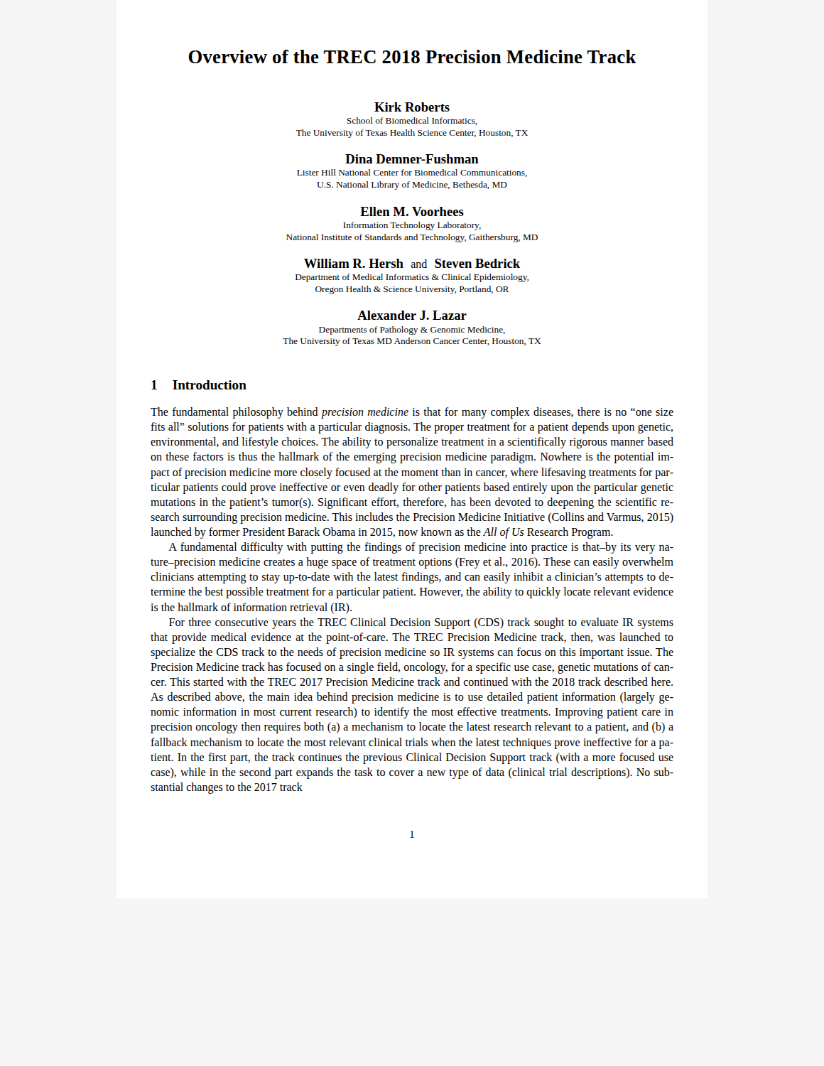Overview of the TREC 2018 Precision Medicine Track
Kirk Roberts
School of Biomedical Informatics,
The University of Texas Health Science Center, Houston, TX
Dina Demner-Fushman
Lister Hill National Center for Biomedical Communications,
U.S. National Library of Medicine, Bethesda, MD
Ellen M. Voorhees
Information Technology Laboratory,
National Institute of Standards and Technology, Gaithersburg, MD
William R. Hersh and Steven Bedrick
Department of Medical Informatics & Clinical Epidemiology,
Oregon Health & Science University, Portland, OR
Alexander J. Lazar
Departments of Pathology & Genomic Medicine,
The University of Texas MD Anderson Cancer Center, Houston, TX
1 Introduction
The fundamental philosophy behind precision medicine is that for many complex diseases, there is no “one size fits all” solutions for patients with a particular diagnosis. The proper treatment for a patient depends upon genetic, environmental, and lifestyle choices. The ability to personalize treatment in a scientifically rigorous manner based on these factors is thus the hallmark of the emerging precision medicine paradigm. Nowhere is the potential impact of precision medicine more closely focused at the moment than in cancer, where lifesaving treatments for particular patients could prove ineffective or even deadly for other patients based entirely upon the particular genetic mutations in the patient’s tumor(s). Significant effort, therefore, has been devoted to deepening the scientific research surrounding precision medicine. This includes the Precision Medicine Initiative (Collins and Varmus, 2015) launched by former President Barack Obama in 2015, now known as the All of Us Research Program.
A fundamental difficulty with putting the findings of precision medicine into practice is that–by its very nature–precision medicine creates a huge space of treatment options (Frey et al., 2016). These can easily overwhelm clinicians attempting to stay up-to-date with the latest findings, and can easily inhibit a clinician’s attempts to determine the best possible treatment for a particular patient. However, the ability to quickly locate relevant evidence is the hallmark of information retrieval (IR).
For three consecutive years the TREC Clinical Decision Support (CDS) track sought to evaluate IR systems that provide medical evidence at the point-of-care. The TREC Precision Medicine track, then, was launched to specialize the CDS track to the needs of precision medicine so IR systems can focus on this important issue. The Precision Medicine track has focused on a single field, oncology, for a specific use case, genetic mutations of cancer. This started with the TREC 2017 Precision Medicine track and continued with the 2018 track described here. As described above, the main idea behind precision medicine is to use detailed patient information (largely genomic information in most current research) to identify the most effective treatments. Improving patient care in precision oncology then requires both (a) a mechanism to locate the latest research relevant to a patient, and (b) a fallback mechanism to locate the most relevant clinical trials when the latest techniques prove ineffective for a patient. In the first part, the track continues the previous Clinical Decision Support track (with a more focused use case), while in the second part expands the task to cover a new type of data (clinical trial descriptions). No substantial changes to the 2017 track
1